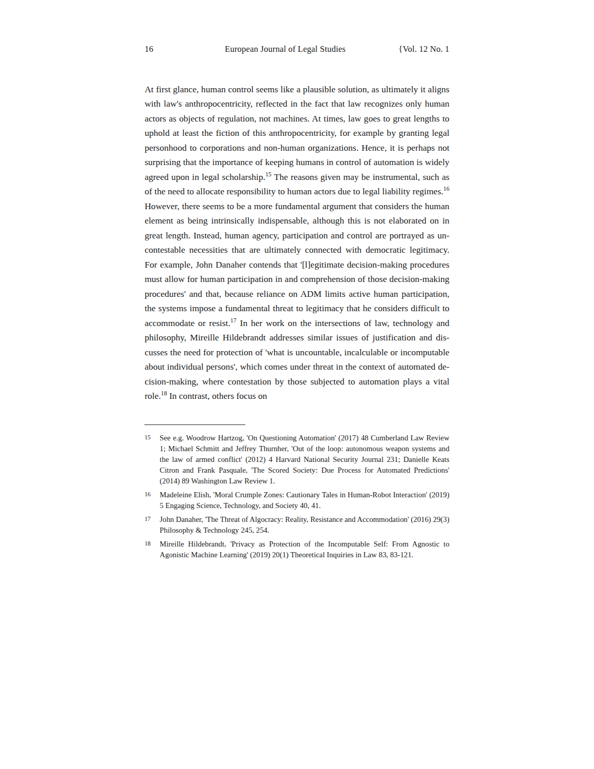16 European Journal of Legal Studies {Vol. 12 No. 1
At first glance, human control seems like a plausible solution, as ultimately it aligns with law's anthropocentricity, reflected in the fact that law recognizes only human actors as objects of regulation, not machines. At times, law goes to great lengths to uphold at least the fiction of this anthropocentricity, for example by granting legal personhood to corporations and non-human organizations. Hence, it is perhaps not surprising that the importance of keeping humans in control of automation is widely agreed upon in legal scholarship.15 The reasons given may be instrumental, such as of the need to allocate responsibility to human actors due to legal liability regimes.16 However, there seems to be a more fundamental argument that considers the human element as being intrinsically indispensable, although this is not elaborated on in great length. Instead, human agency, participation and control are portrayed as uncontestable necessities that are ultimately connected with democratic legitimacy. For example, John Danaher contends that '[l]egitimate decision-making procedures must allow for human participation in and comprehension of those decision-making procedures' and that, because reliance on ADM limits active human participation, the systems impose a fundamental threat to legitimacy that he considers difficult to accommodate or resist.17 In her work on the intersections of law, technology and philosophy, Mireille Hildebrandt addresses similar issues of justification and discusses the need for protection of 'what is uncountable, incalculable or incomputable about individual persons', which comes under threat in the context of automated decision-making, where contestation by those subjected to automation plays a vital role.18 In contrast, others focus on
15 See e.g. Woodrow Hartzog, 'On Questioning Automation' (2017) 48 Cumberland Law Review 1; Michael Schmitt and Jeffrey Thurnher, 'Out of the loop: autonomous weapon systems and the law of armed conflict' (2012) 4 Harvard National Security Journal 231; Danielle Keats Citron and Frank Pasquale, 'The Scored Society: Due Process for Automated Predictions' (2014) 89 Washington Law Review 1.
16 Madeleine Elish, 'Moral Crumple Zones: Cautionary Tales in Human-Robot Interaction' (2019) 5 Engaging Science, Technology, and Society 40, 41.
17 John Danaher, 'The Threat of Algocracy: Reality, Resistance and Accommodation' (2016) 29(3) Philosophy & Technology 245, 254.
18 Mireille Hildebrandt, 'Privacy as Protection of the Incomputable Self: From Agnostic to Agonistic Machine Learning' (2019) 20(1) Theoretical Inquiries in Law 83, 83-121.